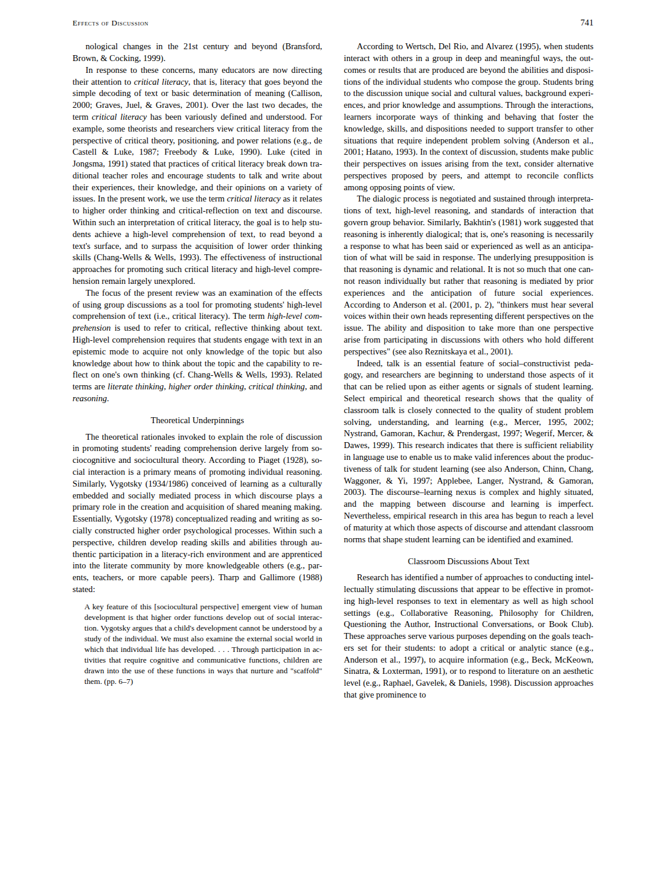Effects of Discussion 741
nological changes in the 21st century and beyond (Bransford, Brown, & Cocking, 1999).
In response to these concerns, many educators are now directing their attention to critical literacy, that is, literacy that goes beyond the simple decoding of text or basic determination of meaning (Callison, 2000; Graves, Juel, & Graves, 2001). Over the last two decades, the term critical literacy has been variously defined and understood. For example, some theorists and researchers view critical literacy from the perspective of critical theory, positioning, and power relations (e.g., de Castell & Luke, 1987; Freebody & Luke, 1990). Luke (cited in Jongsma, 1991) stated that practices of critical literacy break down traditional teacher roles and encourage students to talk and write about their experiences, their knowledge, and their opinions on a variety of issues. In the present work, we use the term critical literacy as it relates to higher order thinking and critical-reflection on text and discourse. Within such an interpretation of critical literacy, the goal is to help students achieve a high-level comprehension of text, to read beyond a text's surface, and to surpass the acquisition of lower order thinking skills (Chang-Wells & Wells, 1993). The effectiveness of instructional approaches for promoting such critical literacy and high-level comprehension remain largely unexplored.
The focus of the present review was an examination of the effects of using group discussions as a tool for promoting students' high-level comprehension of text (i.e., critical literacy). The term high-level comprehension is used to refer to critical, reflective thinking about text. High-level comprehension requires that students engage with text in an epistemic mode to acquire not only knowledge of the topic but also knowledge about how to think about the topic and the capability to reflect on one's own thinking (cf. Chang-Wells & Wells, 1993). Related terms are literate thinking, higher order thinking, critical thinking, and reasoning.
Theoretical Underpinnings
The theoretical rationales invoked to explain the role of discussion in promoting students' reading comprehension derive largely from sociocognitive and sociocultural theory. According to Piaget (1928), social interaction is a primary means of promoting individual reasoning. Similarly, Vygotsky (1934/1986) conceived of learning as a culturally embedded and socially mediated process in which discourse plays a primary role in the creation and acquisition of shared meaning making. Essentially, Vygotsky (1978) conceptualized reading and writing as socially constructed higher order psychological processes. Within such a perspective, children develop reading skills and abilities through authentic participation in a literacy-rich environment and are apprenticed into the literate community by more knowledgeable others (e.g., parents, teachers, or more capable peers). Tharp and Gallimore (1988) stated:
A key feature of this [sociocultural perspective] emergent view of human development is that higher order functions develop out of social interaction. Vygotsky argues that a child's development cannot be understood by a study of the individual. We must also examine the external social world in which that individual life has developed. . . . Through participation in activities that require cognitive and communicative functions, children are drawn into the use of these functions in ways that nurture and "scaffold" them. (pp. 6–7)
According to Wertsch, Del Rio, and Alvarez (1995), when students interact with others in a group in deep and meaningful ways, the outcomes or results that are produced are beyond the abilities and dispositions of the individual students who compose the group. Students bring to the discussion unique social and cultural values, background experiences, and prior knowledge and assumptions. Through the interactions, learners incorporate ways of thinking and behaving that foster the knowledge, skills, and dispositions needed to support transfer to other situations that require independent problem solving (Anderson et al., 2001; Hatano, 1993). In the context of discussion, students make public their perspectives on issues arising from the text, consider alternative perspectives proposed by peers, and attempt to reconcile conflicts among opposing points of view.
The dialogic process is negotiated and sustained through interpretations of text, high-level reasoning, and standards of interaction that govern group behavior. Similarly, Bakhtin's (1981) work suggested that reasoning is inherently dialogical; that is, one's reasoning is necessarily a response to what has been said or experienced as well as an anticipation of what will be said in response. The underlying presupposition is that reasoning is dynamic and relational. It is not so much that one cannot reason individually but rather that reasoning is mediated by prior experiences and the anticipation of future social experiences. According to Anderson et al. (2001, p. 2), "thinkers must hear several voices within their own heads representing different perspectives on the issue. The ability and disposition to take more than one perspective arise from participating in discussions with others who hold different perspectives" (see also Reznitskaya et al., 2001).
Indeed, talk is an essential feature of social–constructivist pedagogy, and researchers are beginning to understand those aspects of it that can be relied upon as either agents or signals of student learning. Select empirical and theoretical research shows that the quality of classroom talk is closely connected to the quality of student problem solving, understanding, and learning (e.g., Mercer, 1995, 2002; Nystrand, Gamoran, Kachur, & Prendergast, 1997; Wegerif, Mercer, & Dawes, 1999). This research indicates that there is sufficient reliability in language use to enable us to make valid inferences about the productiveness of talk for student learning (see also Anderson, Chinn, Chang, Waggoner, & Yi, 1997; Applebee, Langer, Nystrand, & Gamoran, 2003). The discourse–learning nexus is complex and highly situated, and the mapping between discourse and learning is imperfect. Nevertheless, empirical research in this area has begun to reach a level of maturity at which those aspects of discourse and attendant classroom norms that shape student learning can be identified and examined.
Classroom Discussions About Text
Research has identified a number of approaches to conducting intellectually stimulating discussions that appear to be effective in promoting high-level responses to text in elementary as well as high school settings (e.g., Collaborative Reasoning, Philosophy for Children, Questioning the Author, Instructional Conversations, or Book Club). These approaches serve various purposes depending on the goals teachers set for their students: to adopt a critical or analytic stance (e.g., Anderson et al., 1997), to acquire information (e.g., Beck, McKeown, Sinatra, & Loxterman, 1991), or to respond to literature on an aesthetic level (e.g., Raphael, Gavelek, & Daniels, 1998). Discussion approaches that give prominence to